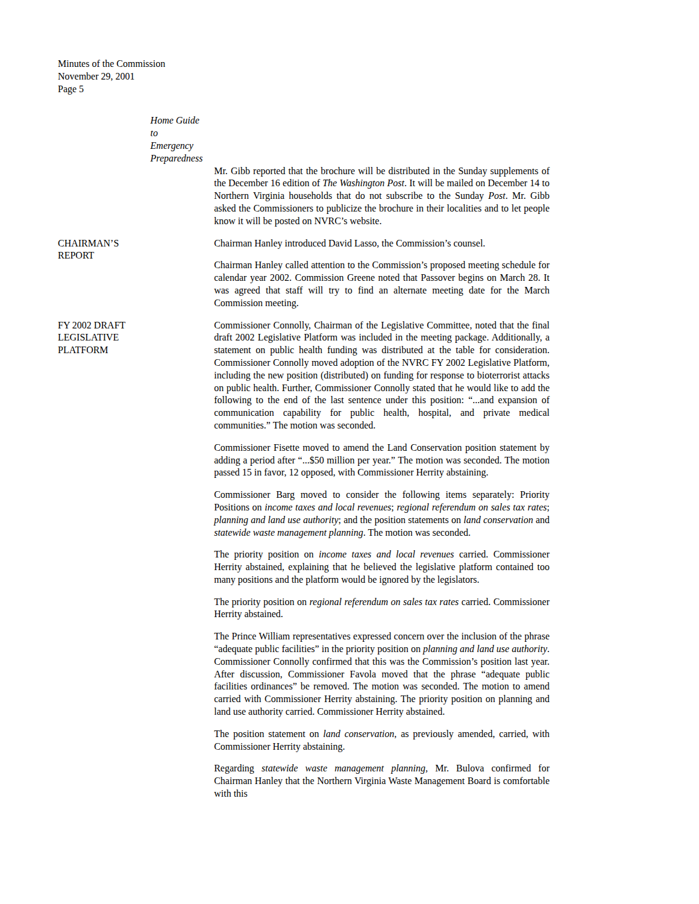Minutes of the Commission
November 29, 2001
Page 5
| | Home Guide to Emergency Preparedness | |
| | | Mr. Gibb reported that the brochure will be distributed in the Sunday supplements of the December 16 edition of The Washington Post . It will be mailed on December 14 to Northern Virginia households that do not subscribe to the Sunday Post . Mr. Gibb asked the Commissioners to publicize the brochure in their localities and to let people know it will be posted on NVRC’s website. |
| CHAIRMAN’S REPORT | | Chairman Hanley introduced David Lasso, the Commission’s counsel. Chairman Hanley called attention to the Commission’s proposed meeting schedule for calendar year 2002. Commission Greene noted that Passover begins on March 28. It was agreed that staff will try to find an alternate meeting date for the March Commission meeting. |
| FY 2002 DRAFT LEGISLATIVE PLATFORM | | Commissioner Connolly, Chairman of the Legislative Committee, noted that the final draft 2002 Legislative Platform was included in the meeting package. Additionally, a statement on public health funding was distributed at the table for consideration. Commissioner Connolly moved adoption of the NVRC FY 2002 Legislative Platform, including the new position (distributed) on funding for response to bioterrorist attacks on public health. Further, Commissioner Connolly stated that he would like to add the following to the end of the last sentence under this position: “...and expansion of communication capability for public health, hospital, and private medical communities.” The motion was seconded. Commissioner Fisette moved to amend the Land Conservation position statement by adding a period after “...$50 million per year.” The motion was seconded. The motion passed 15 in favor, 12 opposed, with Commissioner Herrity abstaining. Commissioner Barg moved to consider the following items separately: Priority Positions on income taxes and local revenues ; regional referendum on sales tax rates ; planning and land use authority ; and the position statements on land conservation and statewide waste management planning . The motion was seconded. The priority position on income taxes and local revenues carried. Commissioner Herrity abstained, explaining that he believed the legislative platform contained too many positions and the platform would be ignored by the legislators. The priority position on regional referendum on sales tax rates carried. Commissioner Herrity abstained. The Prince William representatives expressed concern over the inclusion of the phrase “adequate public facilities” in the priority position on planning and land use authority . Commissioner Connolly confirmed that this was the Commission’s position last year. After discussion, Commissioner Favola moved that the phrase “adequate public facilities ordinances” be removed. The motion was seconded. The motion to amend carried with Commissioner Herrity abstaining. The priority position on planning and land use authority carried. Commissioner Herrity abstained. The position statement on land conservation , as previously amended, carried, with Commissioner Herrity abstaining. Regarding statewide waste management planning, Mr. Bulova confirmed for Chairman Hanley that the Northern Virginia Waste Management Board is comfortable with this |